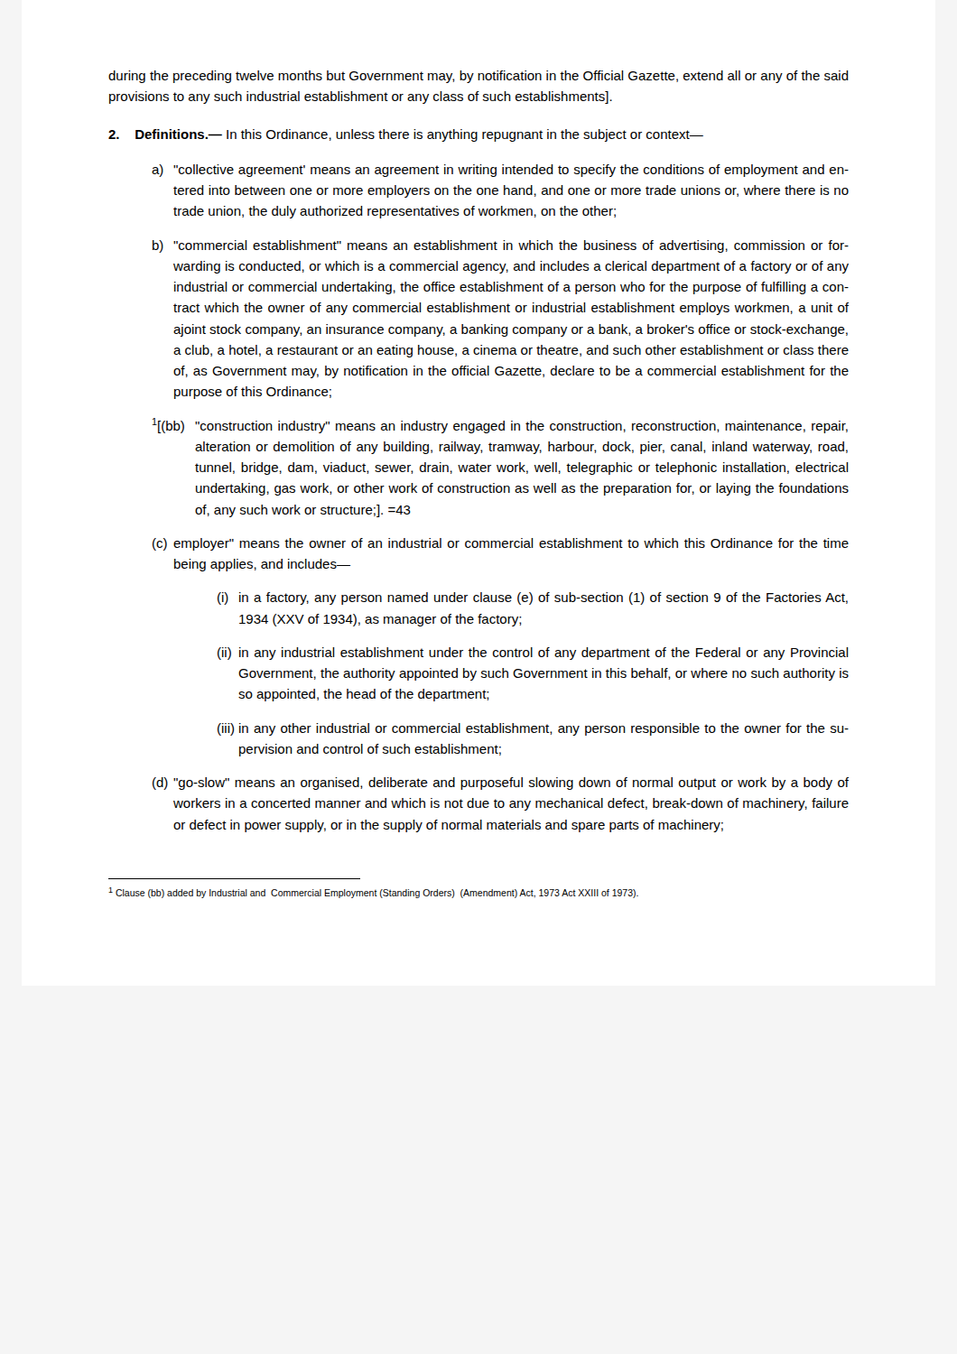during the preceding twelve months but Government may, by notification in the Official Gazette, extend all or any of the said provisions to any such industrial establishment or any class of such establishments].
2. Definitions.— In this Ordinance, unless there is anything repugnant in the subject or context—
a)
"collective agreement' means an agreement in writing intended to specify the conditions of employment and entered into between one or more employers on the one hand, and one or more trade unions or, where there is no trade union, the duly authorized representatives of workmen, on the other;
b)
"commercial establishment" means an establishment in which the business of advertising, commission or forwarding is conducted, or which is a commercial agency, and includes a clerical department of a factory or of any industrial or commercial undertaking, the office establishment of a person who for the purpose of fulfilling a contract which the owner of any commercial establishment or industrial establishment employs workmen, a unit of ajoint stock company, an insurance company, a banking company or a bank, a broker's office or stock-exchange, a club, a hotel, a restaurant or an eating house, a cinema or theatre, and such other establishment or class there of, as Government may, by notification in the official Gazette, declare to be a commercial establishment for the purpose of this Ordinance;
1[(bb)
"construction industry" means an industry engaged in the construction, reconstruction, maintenance, repair, alteration or demolition of any building, railway, tramway, harbour, dock, pier, canal, inland waterway, road, tunnel, bridge, dam, viaduct, sewer, drain, water work, well, telegraphic or telephonic installation, electrical undertaking, gas work, or other work of construction as well as the preparation for, or laying the foundations of, any such work or structure;]. =43
(c)
employer" means the owner of an industrial or commercial establishment to which this Ordinance for the time being applies, and includes—
(i)
in a factory, any person named under clause (e) of sub-section (1) of section 9 of the Factories Act, 1934 (XXV of 1934), as manager of the factory;
(ii)
in any industrial establishment under the control of any department of the Federal or any Provincial Government, the authority appointed by such Government in this behalf, or where no such authority is so appointed, the head of the department;
(iii)
in any other industrial or commercial establishment, any person responsible to the owner for the supervision and control of such establishment;
(d)
"go-slow" means an organised, deliberate and purposeful slowing down of normal output or work by a body of workers in a concerted manner and which is not due to any mechanical defect, break-down of machinery, failure or defect in power supply, or in the supply of normal materials and spare parts of machinery;
1 Clause (bb) added by Industrial and Commercial Employment (Standing Orders) (Amendment) Act, 1973 Act XXIII of 1973).